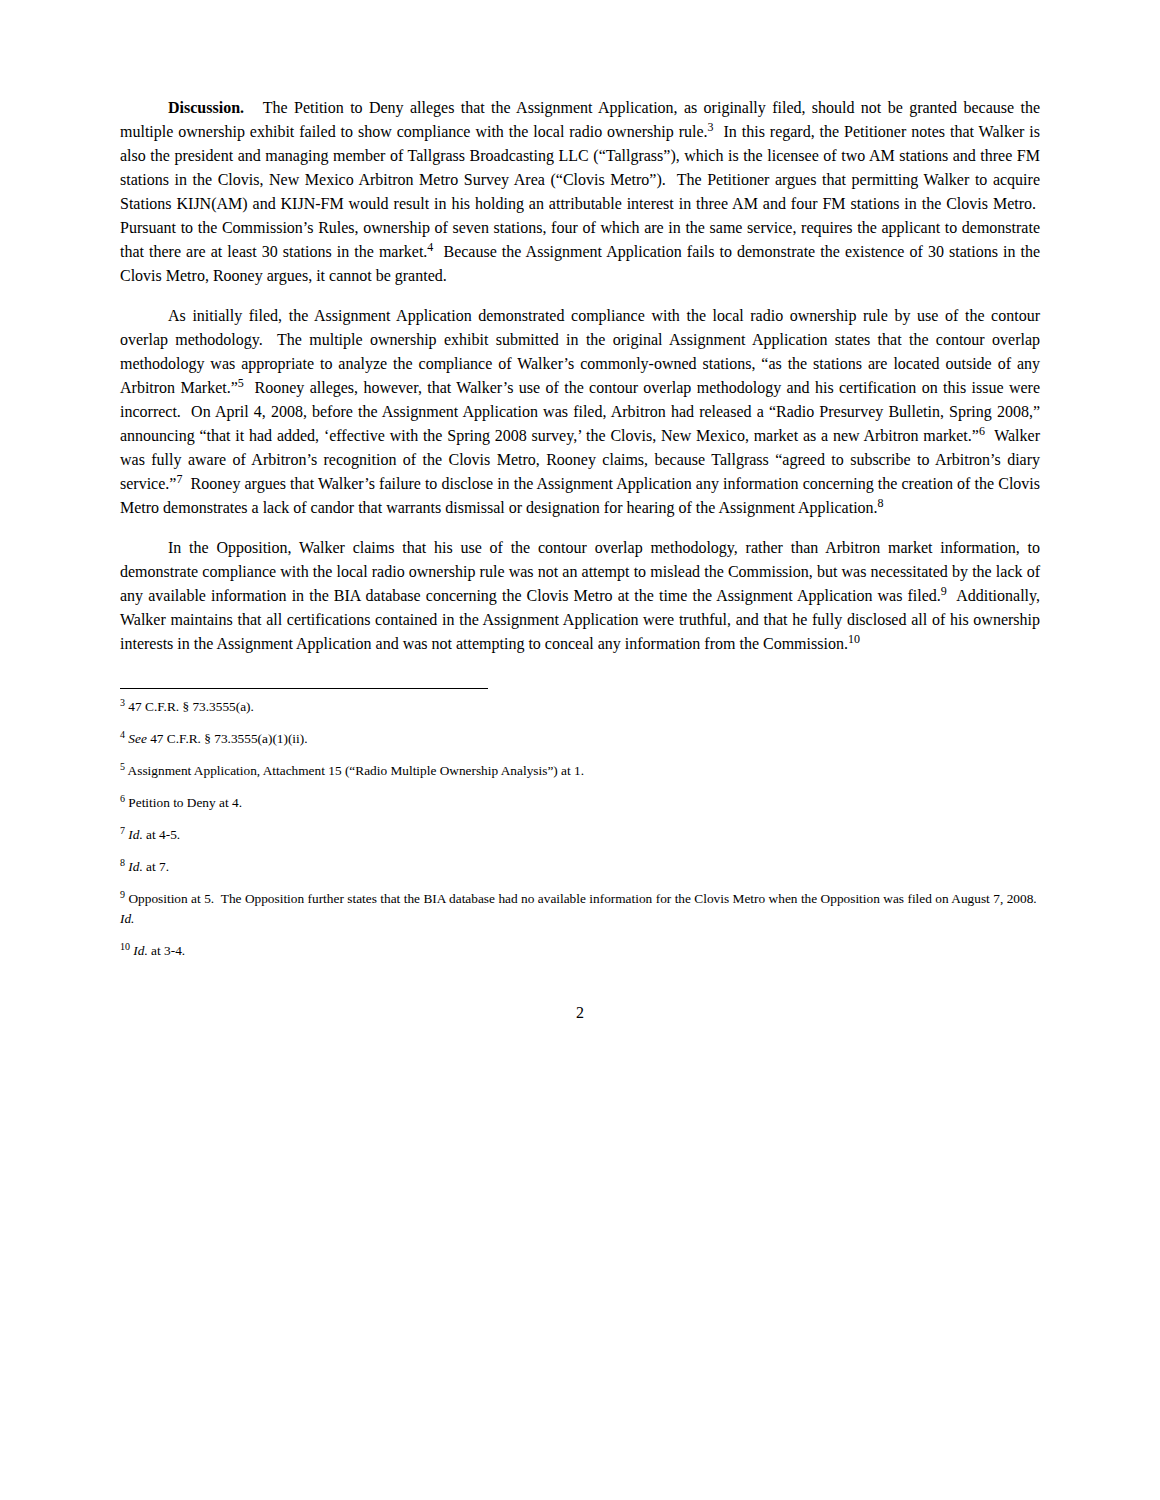Discussion. The Petition to Deny alleges that the Assignment Application, as originally filed, should not be granted because the multiple ownership exhibit failed to show compliance with the local radio ownership rule.3 In this regard, the Petitioner notes that Walker is also the president and managing member of Tallgrass Broadcasting LLC (“Tallgrass”), which is the licensee of two AM stations and three FM stations in the Clovis, New Mexico Arbitron Metro Survey Area (“Clovis Metro”). The Petitioner argues that permitting Walker to acquire Stations KIJN(AM) and KIJN-FM would result in his holding an attributable interest in three AM and four FM stations in the Clovis Metro. Pursuant to the Commission’s Rules, ownership of seven stations, four of which are in the same service, requires the applicant to demonstrate that there are at least 30 stations in the market.4 Because the Assignment Application fails to demonstrate the existence of 30 stations in the Clovis Metro, Rooney argues, it cannot be granted.
As initially filed, the Assignment Application demonstrated compliance with the local radio ownership rule by use of the contour overlap methodology. The multiple ownership exhibit submitted in the original Assignment Application states that the contour overlap methodology was appropriate to analyze the compliance of Walker’s commonly-owned stations, “as the stations are located outside of any Arbitron Market.”5 Rooney alleges, however, that Walker’s use of the contour overlap methodology and his certification on this issue were incorrect. On April 4, 2008, before the Assignment Application was filed, Arbitron had released a “Radio Presurvey Bulletin, Spring 2008,” announcing “that it had added, ‘effective with the Spring 2008 survey,’ the Clovis, New Mexico, market as a new Arbitron market.”6 Walker was fully aware of Arbitron’s recognition of the Clovis Metro, Rooney claims, because Tallgrass “agreed to subscribe to Arbitron’s diary service.”7 Rooney argues that Walker’s failure to disclose in the Assignment Application any information concerning the creation of the Clovis Metro demonstrates a lack of candor that warrants dismissal or designation for hearing of the Assignment Application.8
In the Opposition, Walker claims that his use of the contour overlap methodology, rather than Arbitron market information, to demonstrate compliance with the local radio ownership rule was not an attempt to mislead the Commission, but was necessitated by the lack of any available information in the BIA database concerning the Clovis Metro at the time the Assignment Application was filed.9 Additionally, Walker maintains that all certifications contained in the Assignment Application were truthful, and that he fully disclosed all of his ownership interests in the Assignment Application and was not attempting to conceal any information from the Commission.10
3 47 C.F.R. § 73.3555(a).
4 See 47 C.F.R. § 73.3555(a)(1)(ii).
5 Assignment Application, Attachment 15 (“Radio Multiple Ownership Analysis”) at 1.
6 Petition to Deny at 4.
7 Id. at 4-5.
8 Id. at 7.
9 Opposition at 5. The Opposition further states that the BIA database had no available information for the Clovis Metro when the Opposition was filed on August 7, 2008. Id.
10 Id. at 3-4.
2